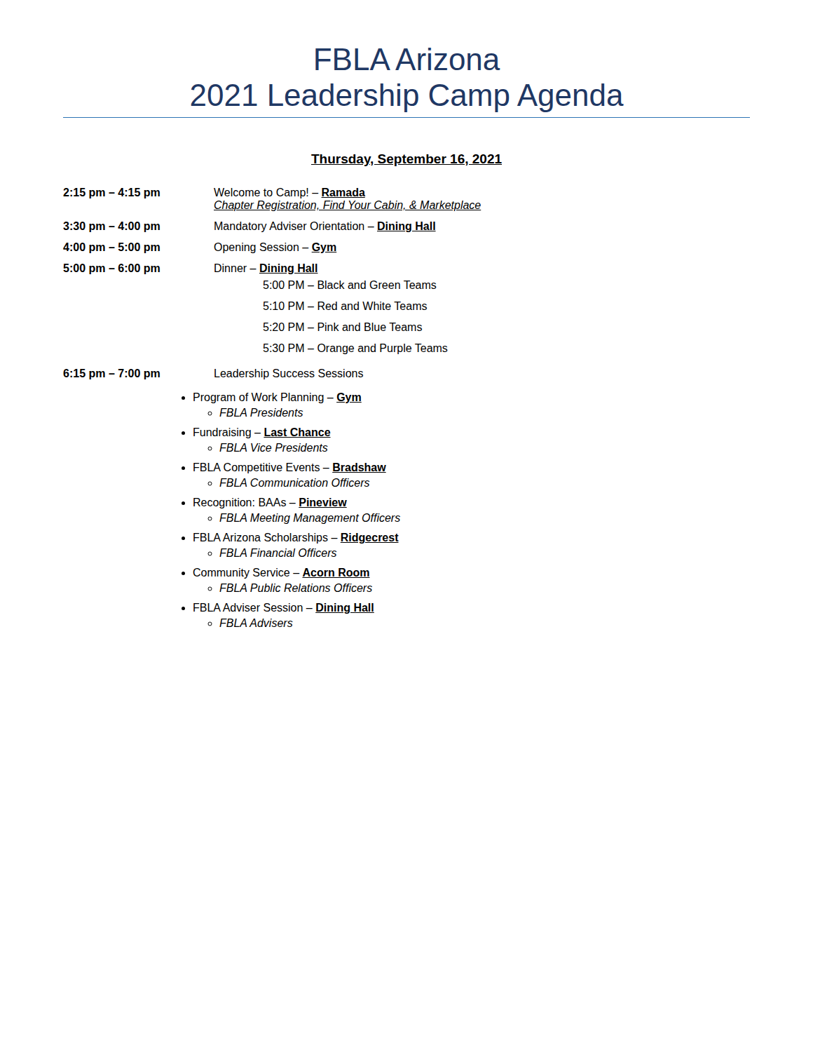FBLA Arizona
2021 Leadership Camp Agenda
Thursday, September 16, 2021
| 2:15 pm – 4:15 pm | Welcome to Camp! – Ramada Chapter Registration, Find Your Cabin, & Marketplace |
| 3:30 pm – 4:00 pm | Mandatory Adviser Orientation – Dining Hall |
| 4:00 pm – 5:00 pm | Opening Session – Gym |
| 5:00 pm – 6:00 pm | Dinner – Dining Hall 5:00 PM – Black and Green Teams 5:10 PM – Red and White Teams 5:20 PM – Pink and Blue Teams 5:30 PM – Orange and Purple Teams |
| 6:15 pm – 7:00 pm | Leadership Success Sessions |
Program of Work Planning – Gym
FBLA Presidents
Fundraising – Last Chance
FBLA Vice Presidents
FBLA Competitive Events – Bradshaw
FBLA Communication Officers
Recognition: BAAs – Pineview
FBLA Meeting Management Officers
FBLA Arizona Scholarships – Ridgecrest
FBLA Financial Officers
Community Service – Acorn Room
FBLA Public Relations Officers
FBLA Adviser Session – Dining Hall
FBLA Advisers